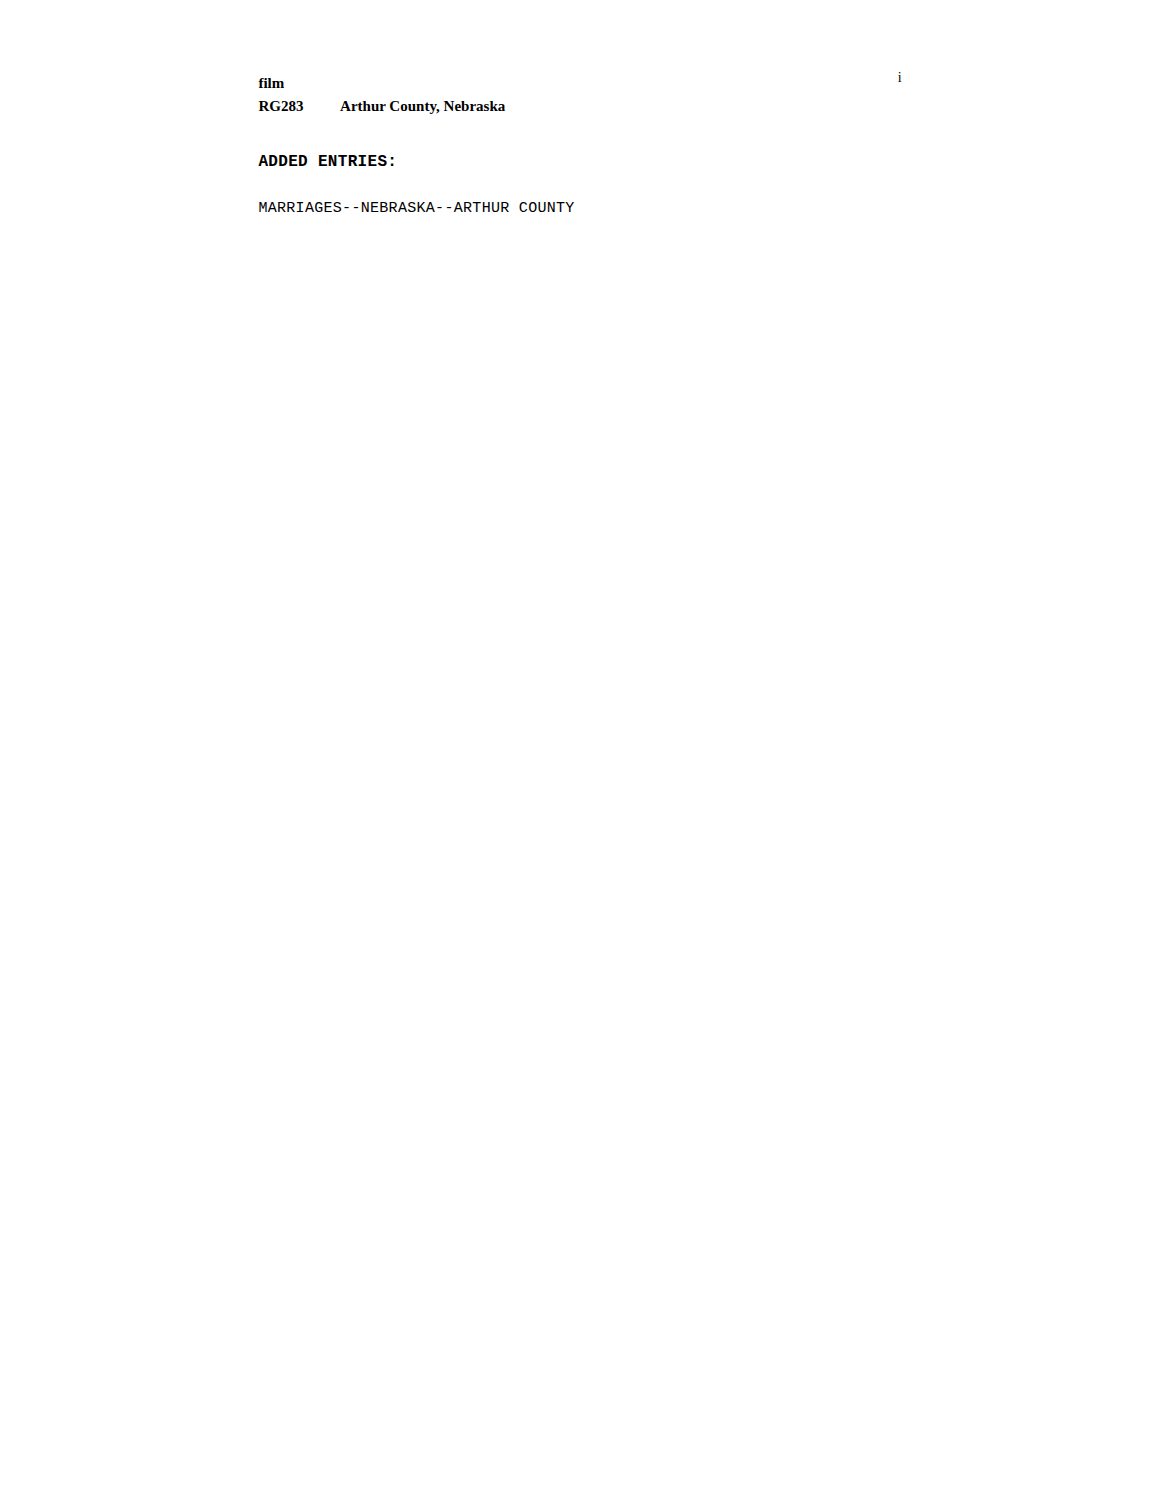i
film RG283 Arthur County, Nebraska
ADDED ENTRIES:
MARRIAGES--NEBRASKA--ARTHUR COUNTY